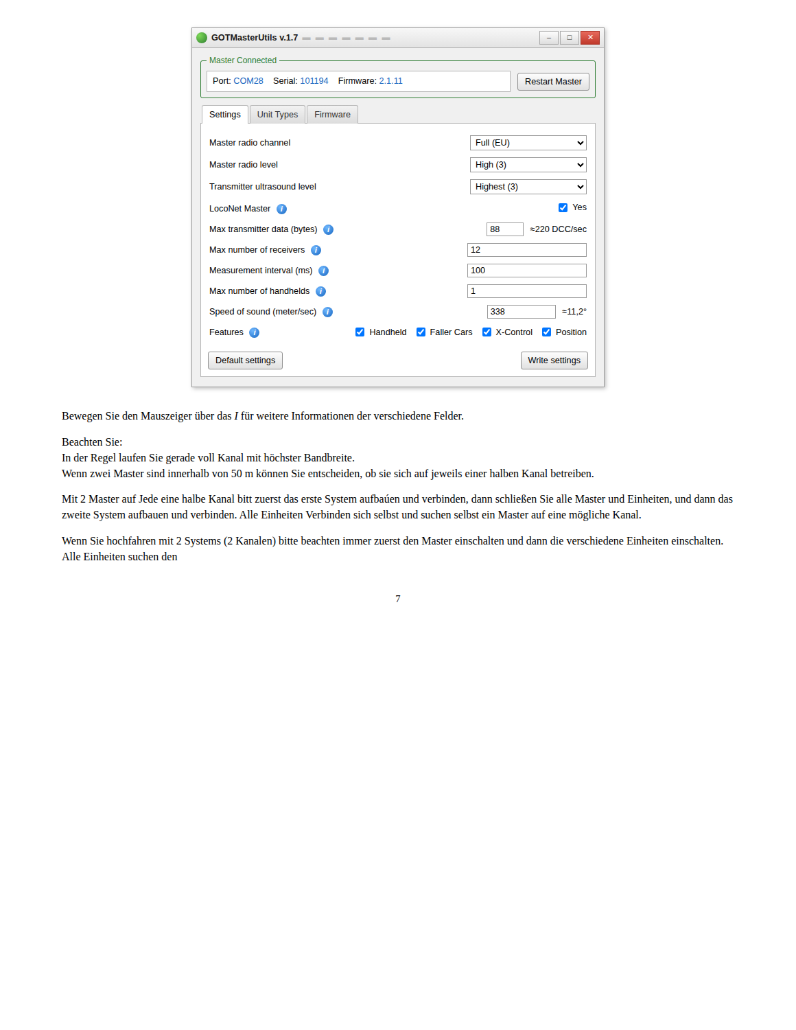GOTMasterUtils v.1.7 ▬ ▬ ▬ ▬ ▬ ▬ ▬
– □ ✕
Master Connected
Port: COM28 Serial: 101194 Firmware: 2.1.11
Restart Master
Settings
Unit Types
Firmware
| Master radio channel | Full (EU) |
| Master radio level | High (3) |
| Transmitter ultrasound level | Highest (3) |
| LocoNet Master i | Yes |
| Max transmitter data (bytes) i | ≈220 DCC/sec |
| Max number of receivers i | |
| Measurement interval (ms) i | |
| Max number of handhelds i | |
| Speed of sound (meter/sec) i | ≈11,2° |
| Features i | Handheld Faller Cars X-Control Position |
Default settings Write settings
Bewegen Sie den Mauszeiger über das I für weitere Informationen der verschiedene Felder.
Beachten Sie:
In der Regel laufen Sie gerade voll Kanal mit höchster Bandbreite.
Wenn zwei Master sind innerhalb von 50 m können Sie entscheiden, ob sie sich auf jeweils einer halben Kanal betreiben.
Mit 2 Master auf Jede eine halbe Kanal bitt zuerst das erste System aufbaúen und verbinden, dann schließen Sie alle Master und Einheiten, und dann das zweite System aufbauen und verbinden. Alle Einheiten Verbinden sich selbst und suchen selbst ein Master auf eine mögliche Kanal.
Wenn Sie hochfahren mit 2 Systems (2 Kanalen) bitte beachten immer zuerst den Master einschalten und dann die verschiedene Einheiten einschalten. Alle Einheiten suchen den
7